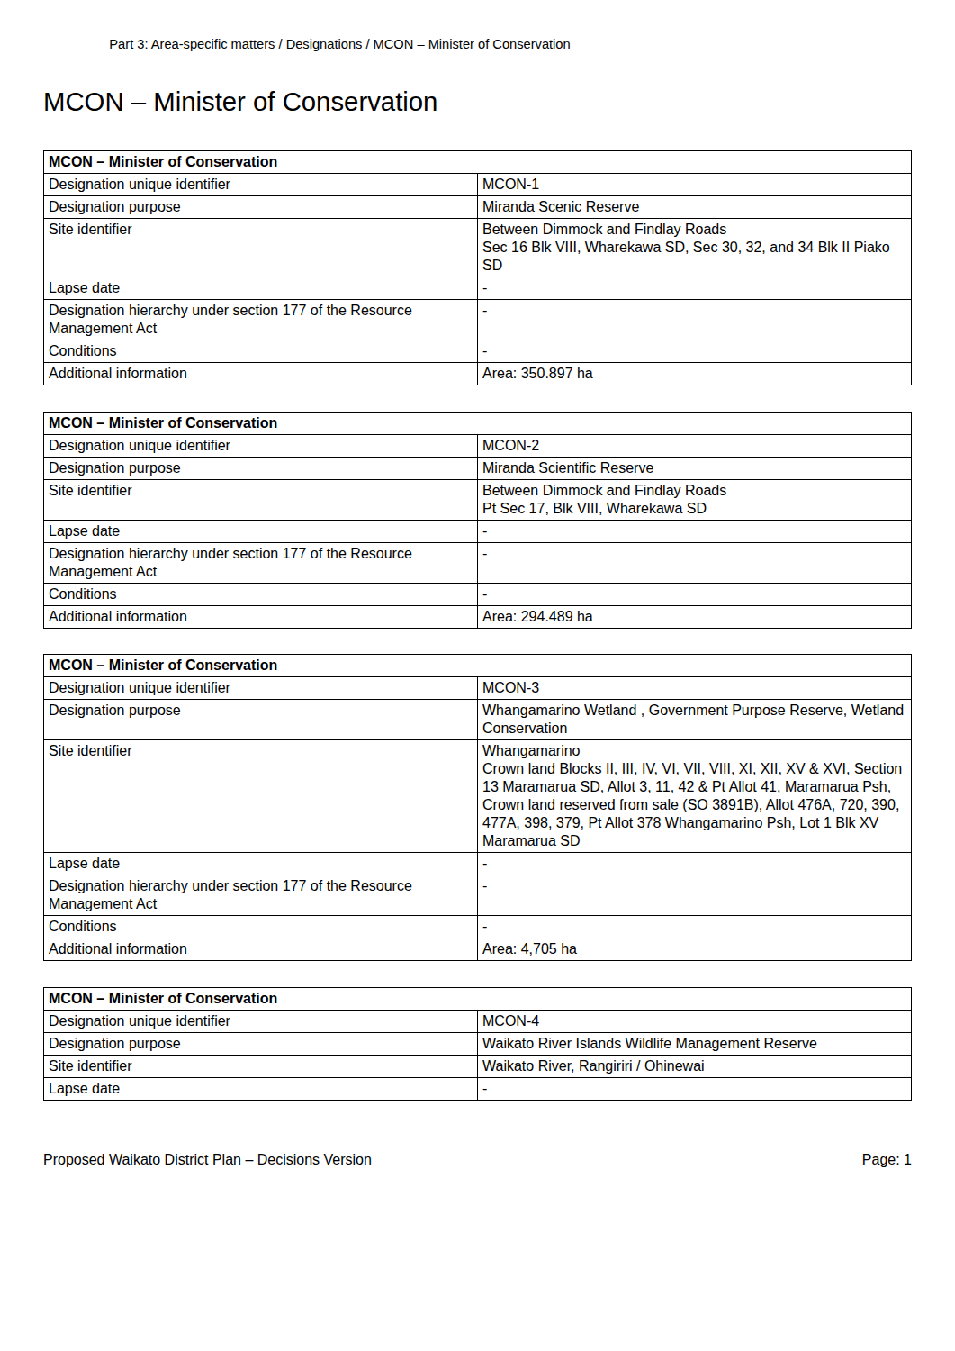Part 3: Area-specific matters / Designations / MCON – Minister of Conservation
MCON – Minister of Conservation
| MCON – Minister of Conservation |
| --- |
| Designation unique identifier | MCON-1 |
| Designation purpose | Miranda Scenic Reserve |
| Site identifier | Between Dimmock and Findlay Roads Sec 16 Blk VIII, Wharekawa SD, Sec 30, 32, and 34 Blk II Piako SD |
| Lapse date | - |
| Designation hierarchy under section 177 of the Resource Management Act | - |
| Conditions | - |
| Additional information | Area: 350.897 ha |
| MCON – Minister of Conservation |
| --- |
| Designation unique identifier | MCON-2 |
| Designation purpose | Miranda Scientific Reserve |
| Site identifier | Between Dimmock and Findlay Roads Pt Sec 17, Blk VIII, Wharekawa SD |
| Lapse date | - |
| Designation hierarchy under section 177 of the Resource Management Act | - |
| Conditions | - |
| Additional information | Area: 294.489 ha |
| MCON – Minister of Conservation |
| --- |
| Designation unique identifier | MCON-3 |
| Designation purpose | Whangamarino Wetland , Government Purpose Reserve, Wetland Conservation |
| Site identifier | Whangamarino Crown land Blocks II, III, IV, VI, VII, VIII, XI, XII, XV & XVI, Section 13 Maramarua SD, Allot 3, 11, 42 & Pt Allot 41, Maramarua Psh, Crown land reserved from sale (SO 3891B), Allot 476A, 720, 390, 477A, 398, 379, Pt Allot 378 Whangamarino Psh, Lot 1 Blk XV Maramarua SD |
| Lapse date | - |
| Designation hierarchy under section 177 of the Resource Management Act | - |
| Conditions | - |
| Additional information | Area: 4,705 ha |
| MCON – Minister of Conservation |
| --- |
| Designation unique identifier | MCON-4 |
| Designation purpose | Waikato River Islands Wildlife Management Reserve |
| Site identifier | Waikato River, Rangiriri / Ohinewai |
| Lapse date | - |
Proposed Waikato District Plan – Decisions Version Page: 1